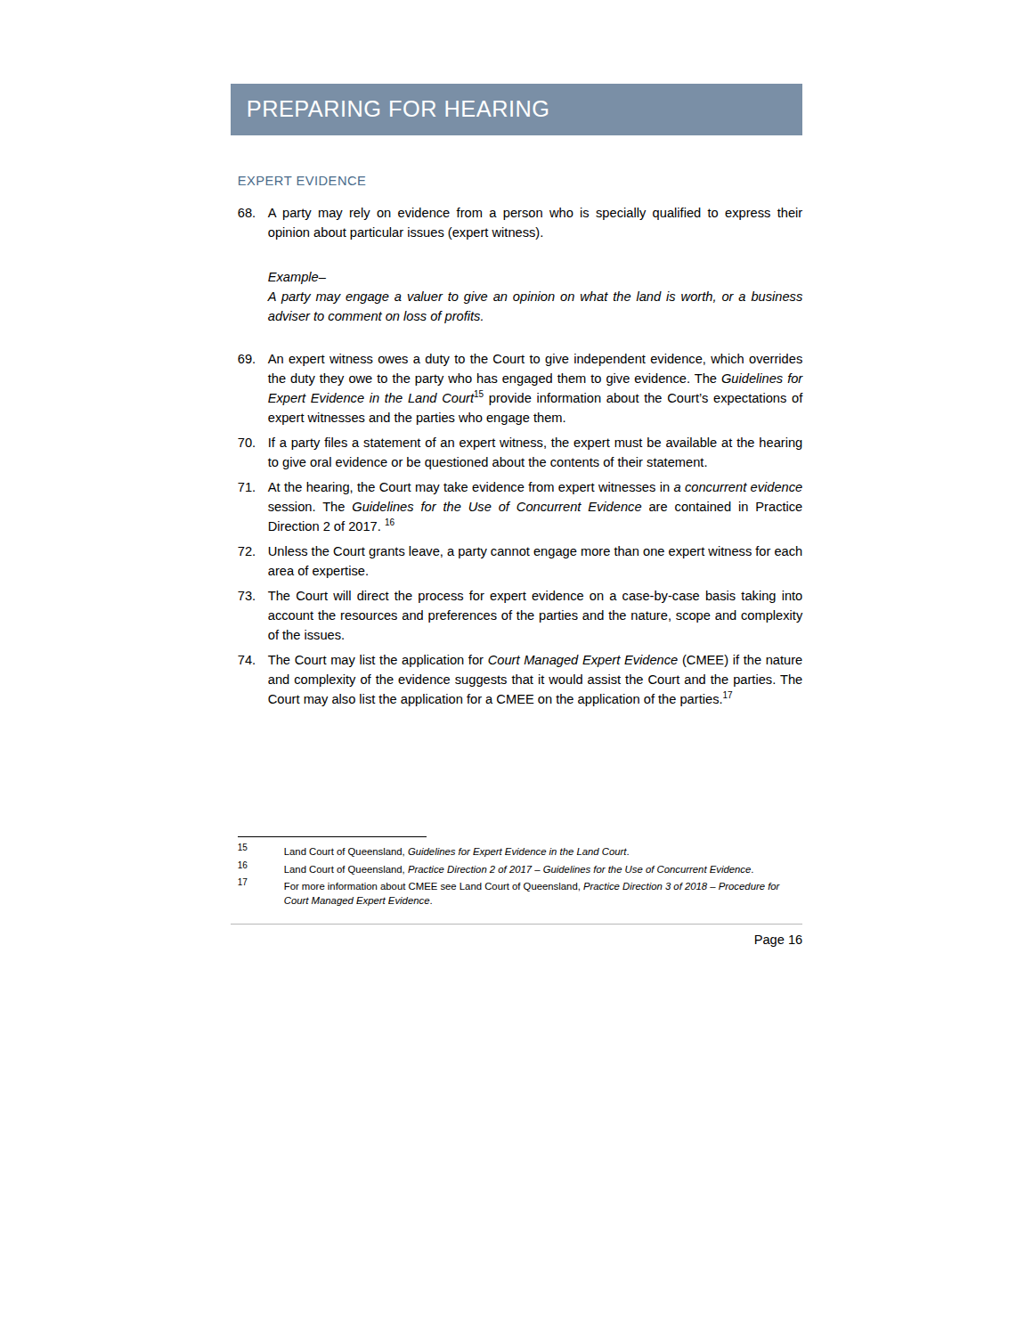PREPARING FOR HEARING
EXPERT EVIDENCE
A party may rely on evidence from a person who is specially qualified to express their opinion about particular issues (expert witness).
Example–
A party may engage a valuer to give an opinion on what the land is worth, or a business adviser to comment on loss of profits.
An expert witness owes a duty to the Court to give independent evidence, which overrides the duty they owe to the party who has engaged them to give evidence. The Guidelines for Expert Evidence in the Land Court15 provide information about the Court’s expectations of expert witnesses and the parties who engage them.
If a party files a statement of an expert witness, the expert must be available at the hearing to give oral evidence or be questioned about the contents of their statement.
At the hearing, the Court may take evidence from expert witnesses in a concurrent evidence session. The Guidelines for the Use of Concurrent Evidence are contained in Practice Direction 2 of 2017. 16
Unless the Court grants leave, a party cannot engage more than one expert witness for each area of expertise.
The Court will direct the process for expert evidence on a case-by-case basis taking into account the resources and preferences of the parties and the nature, scope and complexity of the issues.
The Court may list the application for Court Managed Expert Evidence (CMEE) if the nature and complexity of the evidence suggests that it would assist the Court and the parties. The Court may also list the application for a CMEE on the application of the parties.17
15 Land Court of Queensland, Guidelines for Expert Evidence in the Land Court.
16 Land Court of Queensland, Practice Direction 2 of 2017 – Guidelines for the Use of Concurrent Evidence.
17 For more information about CMEE see Land Court of Queensland, Practice Direction 3 of 2018 – Procedure for Court Managed Expert Evidence.
Page 16